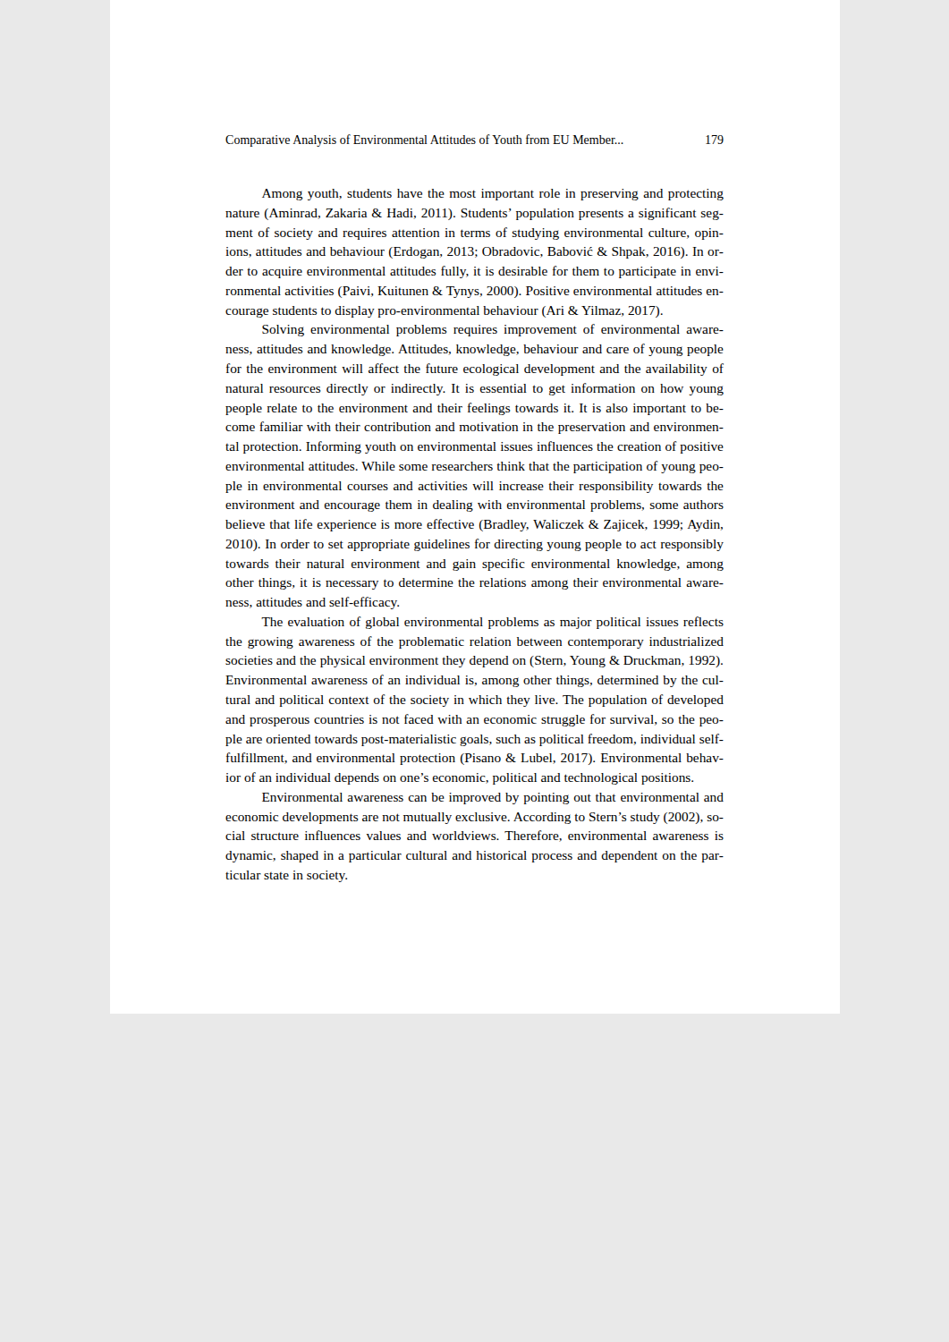Comparative Analysis of Environmental Attitudes of Youth from EU Member... 179
Among youth, students have the most important role in preserving and protecting nature (Aminrad, Zakaria & Hadi, 2011). Students’ population presents a significant segment of society and requires attention in terms of studying environmental culture, opinions, attitudes and behaviour (Erdogan, 2013; Obradovic, Babović & Shpak, 2016). In order to acquire environmental attitudes fully, it is desirable for them to participate in environmental activities (Paivi, Kuitunen & Tynys, 2000). Positive environmental attitudes encourage students to display pro-environmental behaviour (Ari & Yilmaz, 2017).
Solving environmental problems requires improvement of environmental awareness, attitudes and knowledge. Attitudes, knowledge, behaviour and care of young people for the environment will affect the future ecological development and the availability of natural resources directly or indirectly. It is essential to get information on how young people relate to the environment and their feelings towards it. It is also important to become familiar with their contribution and motivation in the preservation and environmental protection. Informing youth on environmental issues influences the creation of positive environmental attitudes. While some researchers think that the participation of young people in environmental courses and activities will increase their responsibility towards the environment and encourage them in dealing with environmental problems, some authors believe that life experience is more effective (Bradley, Waliczek & Zajicek, 1999; Aydin, 2010). In order to set appropriate guidelines for directing young people to act responsibly towards their natural environment and gain specific environmental knowledge, among other things, it is necessary to determine the relations among their environmental awareness, attitudes and self-efficacy.
The evaluation of global environmental problems as major political issues reflects the growing awareness of the problematic relation between contemporary industrialized societies and the physical environment they depend on (Stern, Young & Druckman, 1992). Environmental awareness of an individual is, among other things, determined by the cultural and political context of the society in which they live. The population of developed and prosperous countries is not faced with an economic struggle for survival, so the people are oriented towards post-materialistic goals, such as political freedom, individual self-fulfillment, and environmental protection (Pisano & Lubel, 2017). Environmental behavior of an individual depends on one’s economic, political and technological positions.
Environmental awareness can be improved by pointing out that environmental and economic developments are not mutually exclusive. According to Stern’s study (2002), social structure influences values and worldviews. Therefore, environmental awareness is dynamic, shaped in a particular cultural and historical process and dependent on the particular state in society.